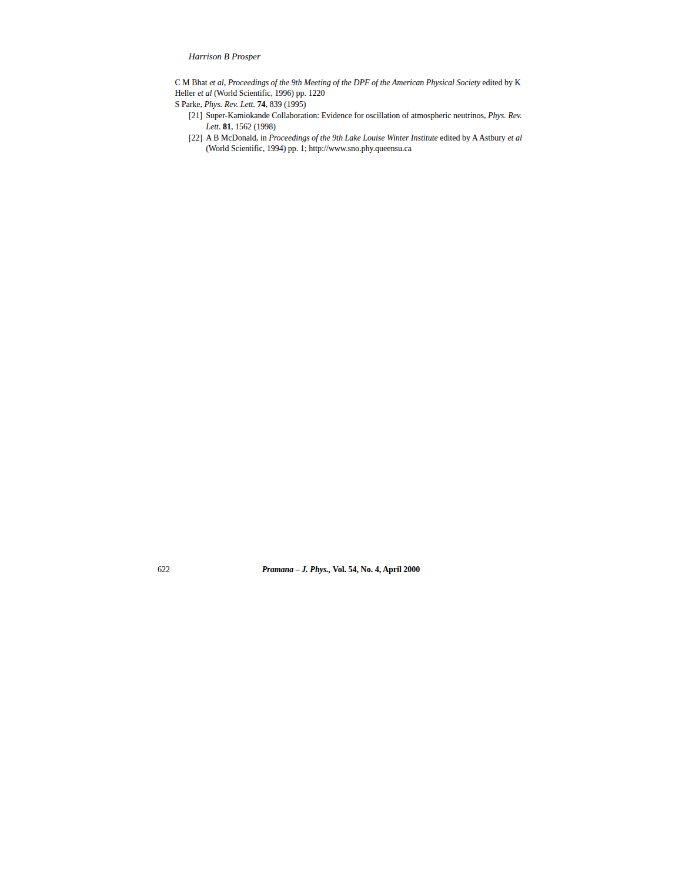Harrison B Prosper
C M Bhat et al, Proceedings of the 9th Meeting of the DPF of the American Physical Society edited by K Heller et al (World Scientific, 1996) pp. 1220
S Parke, Phys. Rev. Lett. 74, 839 (1995)
[21] Super-Kamiokande Collaboration: Evidence for oscillation of atmospheric neutrinos, Phys. Rev. Lett. 81, 1562 (1998)
[22] A B McDonald, in Proceedings of the 9th Lake Louise Winter Institute edited by A Astbury et al (World Scientific, 1994) pp. 1; http://www.sno.phy.queensu.ca
622
Pramana – J. Phys., Vol. 54, No. 4, April 2000